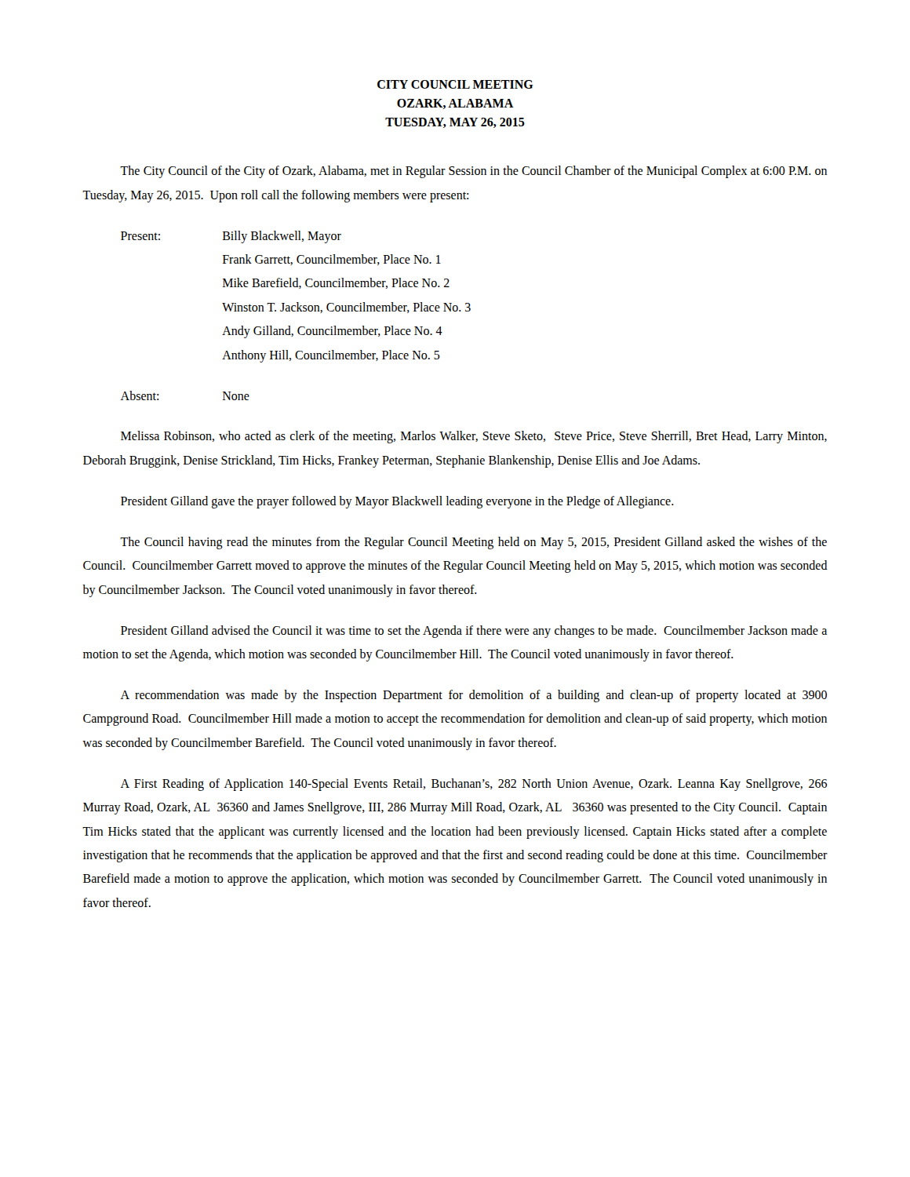CITY COUNCIL MEETING
OZARK, ALABAMA
TUESDAY, MAY 26, 2015
The City Council of the City of Ozark, Alabama, met in Regular Session in the Council Chamber of the Municipal Complex at 6:00 P.M. on Tuesday, May 26, 2015. Upon roll call the following members were present:
| Present: | Billy Blackwell, Mayor |
| | Frank Garrett, Councilmember, Place No. 1 |
| | Mike Barefield, Councilmember, Place No. 2 |
| | Winston T. Jackson, Councilmember, Place No. 3 |
| | Andy Gilland, Councilmember, Place No. 4 |
| | Anthony Hill, Councilmember, Place No. 5 |
| Absent: | None |
Melissa Robinson, who acted as clerk of the meeting, Marlos Walker, Steve Sketo, Steve Price, Steve Sherrill, Bret Head, Larry Minton, Deborah Bruggink, Denise Strickland, Tim Hicks, Frankey Peterman, Stephanie Blankenship, Denise Ellis and Joe Adams.
President Gilland gave the prayer followed by Mayor Blackwell leading everyone in the Pledge of Allegiance.
The Council having read the minutes from the Regular Council Meeting held on May 5, 2015, President Gilland asked the wishes of the Council. Councilmember Garrett moved to approve the minutes of the Regular Council Meeting held on May 5, 2015, which motion was seconded by Councilmember Jackson. The Council voted unanimously in favor thereof.
President Gilland advised the Council it was time to set the Agenda if there were any changes to be made. Councilmember Jackson made a motion to set the Agenda, which motion was seconded by Councilmember Hill. The Council voted unanimously in favor thereof.
A recommendation was made by the Inspection Department for demolition of a building and clean-up of property located at 3900 Campground Road. Councilmember Hill made a motion to accept the recommendation for demolition and clean-up of said property, which motion was seconded by Councilmember Barefield. The Council voted unanimously in favor thereof.
A First Reading of Application 140-Special Events Retail, Buchanan’s, 282 North Union Avenue, Ozark. Leanna Kay Snellgrove, 266 Murray Road, Ozark, AL 36360 and James Snellgrove, III, 286 Murray Mill Road, Ozark, AL 36360 was presented to the City Council. Captain Tim Hicks stated that the applicant was currently licensed and the location had been previously licensed. Captain Hicks stated after a complete investigation that he recommends that the application be approved and that the first and second reading could be done at this time. Councilmember Barefield made a motion to approve the application, which motion was seconded by Councilmember Garrett. The Council voted unanimously in favor thereof.